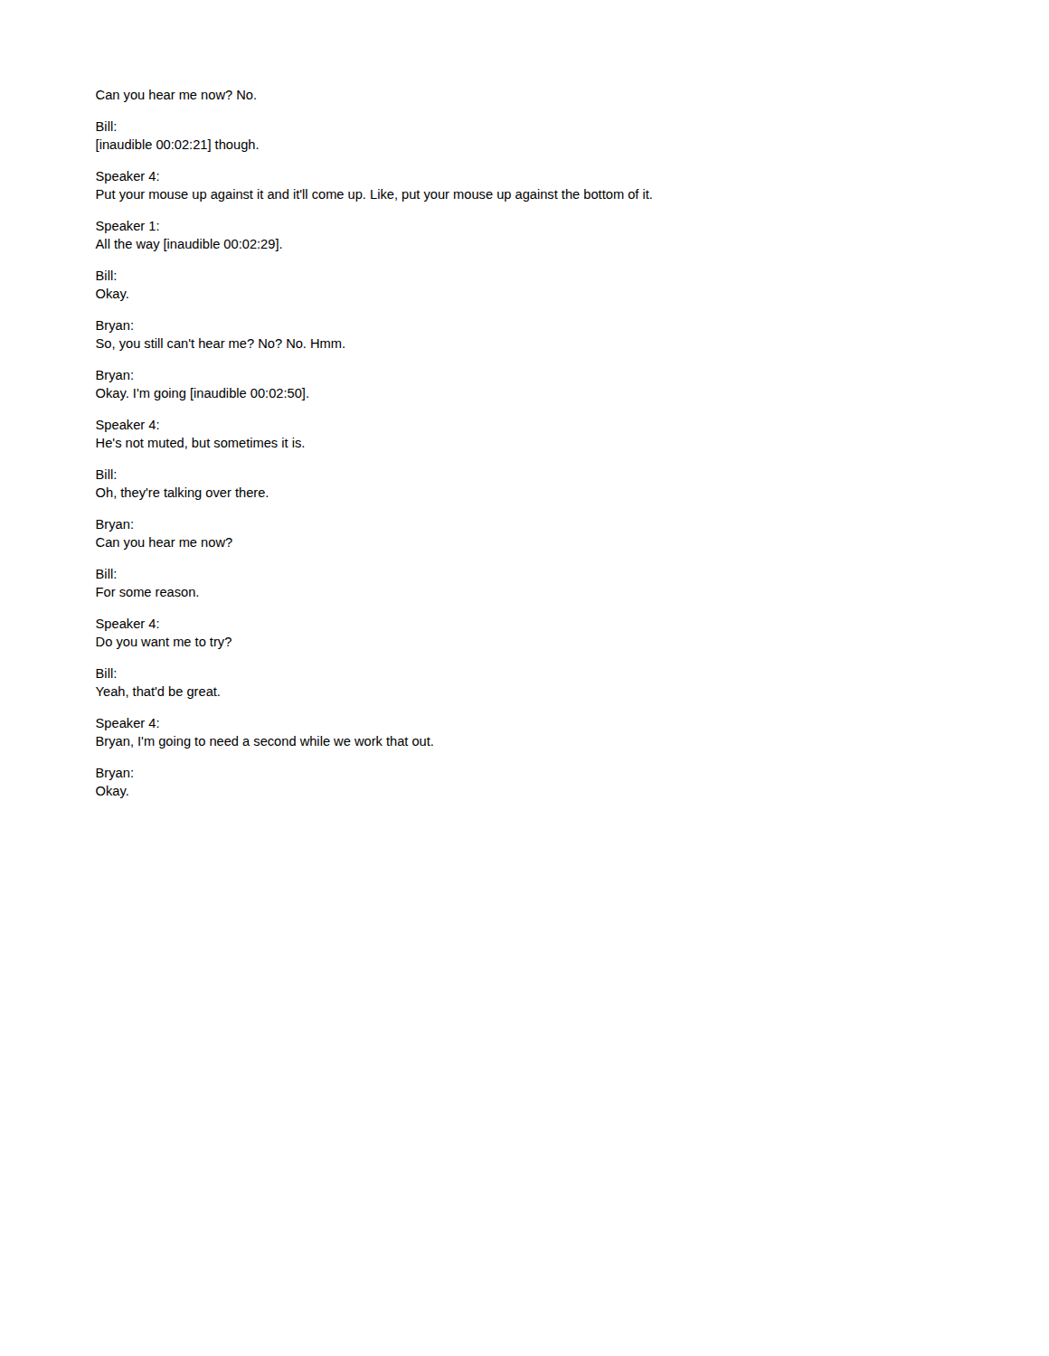Can you hear me now? No.
Bill:
[inaudible 00:02:21] though.
Speaker 4:
Put your mouse up against it and it'll come up. Like, put your mouse up against the bottom of it.
Speaker 1:
All the way [inaudible 00:02:29].
Bill:
Okay.
Bryan:
So, you still can't hear me? No? No. Hmm.
Bryan:
Okay. I'm going [inaudible 00:02:50].
Speaker 4:
He's not muted, but sometimes it is.
Bill:
Oh, they're talking over there.
Bryan:
Can you hear me now?
Bill:
For some reason.
Speaker 4:
Do you want me to try?
Bill:
Yeah, that'd be great.
Speaker 4:
Bryan, I'm going to need a second while we work that out.
Bryan:
Okay.